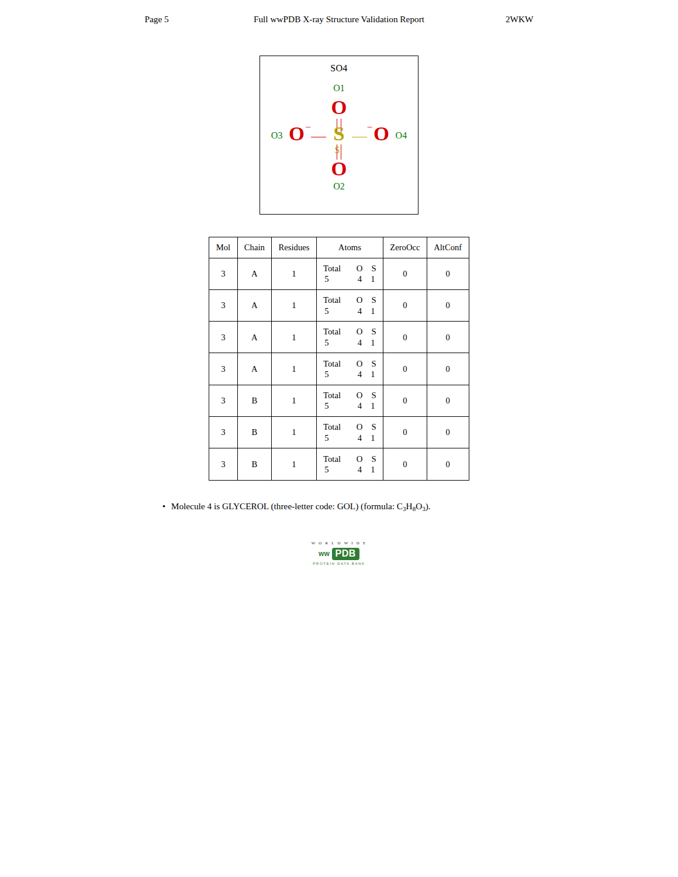Page 5
Full wwPDB X-ray Structure Validation Report
2WKW
SO4
O1
O
O3
O
−
S
S
O
−
O4
O
O2
| Mol | Chain | Residues | Atoms | ZeroOcc | AltConf |
| --- | --- | --- | --- | --- | --- |
| 3 | A | 1 | Total O S 5 4 1 | 0 | 0 |
| 3 | A | 1 | Total O S 5 4 1 | 0 | 0 |
| 3 | A | 1 | Total O S 5 4 1 | 0 | 0 |
| 3 | A | 1 | Total O S 5 4 1 | 0 | 0 |
| 3 | B | 1 | Total O S 5 4 1 | 0 | 0 |
| 3 | B | 1 | Total O S 5 4 1 | 0 | 0 |
| 3 | B | 1 | Total O S 5 4 1 | 0 | 0 |
Molecule 4 is GLYCEROL (three-letter code: GOL) (formula: C3H8O3).
W O R L D W I D E
ww PDB
PROTEIN DATA BANK